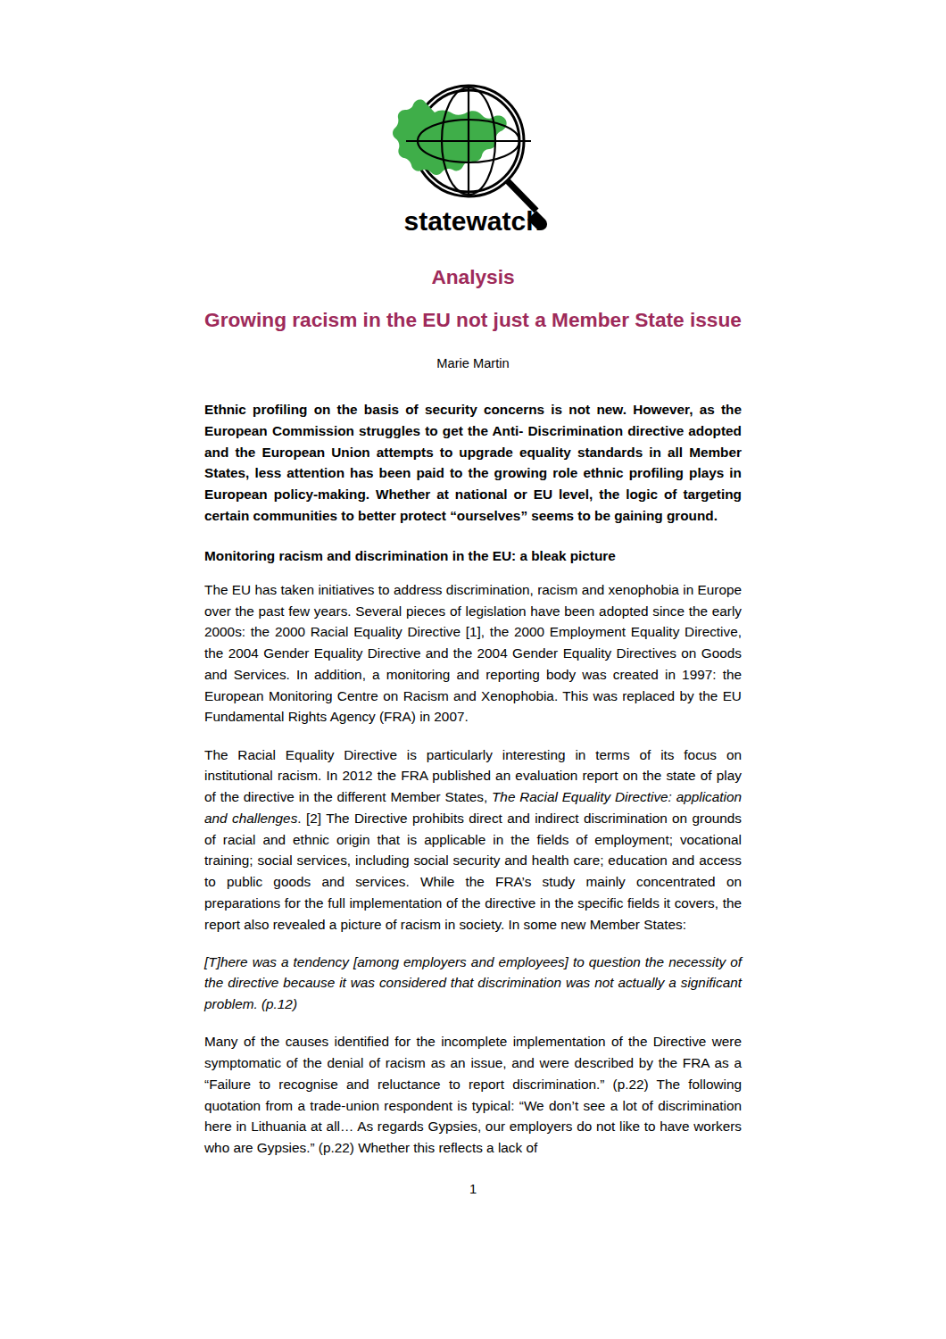statewatch
Analysis
Growing racism in the EU not just a Member State issue
Marie Martin
Ethnic profiling on the basis of security concerns is not new. However, as the European Commission struggles to get the Anti- Discrimination directive adopted and the European Union attempts to upgrade equality standards in all Member States, less attention has been paid to the growing role ethnic profiling plays in European policy-making. Whether at national or EU level, the logic of targeting certain communities to better protect “ourselves” seems to be gaining ground.
Monitoring racism and discrimination in the EU: a bleak picture
The EU has taken initiatives to address discrimination, racism and xenophobia in Europe over the past few years. Several pieces of legislation have been adopted since the early 2000s: the 2000 Racial Equality Directive [1], the 2000 Employment Equality Directive, the 2004 Gender Equality Directive and the 2004 Gender Equality Directives on Goods and Services. In addition, a monitoring and reporting body was created in 1997: the European Monitoring Centre on Racism and Xenophobia. This was replaced by the EU Fundamental Rights Agency (FRA) in 2007.
The Racial Equality Directive is particularly interesting in terms of its focus on institutional racism. In 2012 the FRA published an evaluation report on the state of play of the directive in the different Member States, The Racial Equality Directive: application and challenges. [2] The Directive prohibits direct and indirect discrimination on grounds of racial and ethnic origin that is applicable in the fields of employment; vocational training; social services, including social security and health care; education and access to public goods and services. While the FRA’s study mainly concentrated on preparations for the full implementation of the directive in the specific fields it covers, the report also revealed a picture of racism in society. In some new Member States:
[T]here was a tendency [among employers and employees] to question the necessity of the directive because it was considered that discrimination was not actually a significant problem. (p.12)
Many of the causes identified for the incomplete implementation of the Directive were symptomatic of the denial of racism as an issue, and were described by the FRA as a “Failure to recognise and reluctance to report discrimination.” (p.22) The following quotation from a trade-union respondent is typical: “We don’t see a lot of discrimination here in Lithuania at all… As regards Gypsies, our employers do not like to have workers who are Gypsies.” (p.22) Whether this reflects a lack of
1